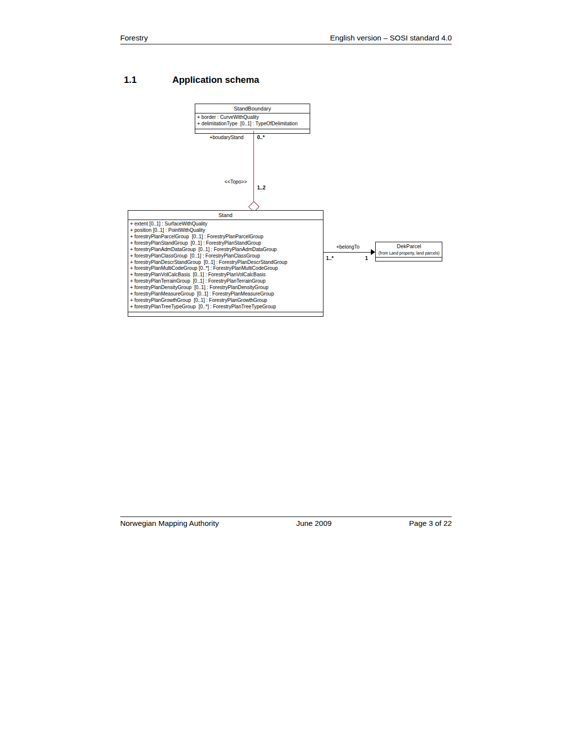Forestry
English version – SOSI standard 4.0
1.1 Application schema
StandBoundary
+ border : CurveWithQuality
+ delimitationType [0..1] : TypeOfDelimitation
+boudaryStand
0..*
<<Topo>>
1..2
Stand
+ extent [0..1] : SurfaceWithQuality
+ position [0..1] : PointWithQuality
+ forestryPlanParcelGroup [0..1] : ForestryPlanParcelGroup
+ forestryPlanStandGroup [0..1] : ForestryPlanStandGroup
+ forestryPlanAdmDataGroup [0..1] : ForestryPlanAdmDataGroup
+ forestryPlanClassGroup [0..1] : ForestryPlanClassGroup
+ forestryPlanDescrStandGroup [0..1] : ForestryPlanDescrStandGroup
+ forestryPlanMultiCodeGroup [0..*] : ForestryPlanMultiCodeGroup
+ forestryPlanVolCalcBasis [0..1] : ForestryPlanVolCalcBasis
+ forestryPlanTerrainGroup [0..1] : ForestryPlanTerrainGroup
+ forestryPlanDensityGroup [0..1] : ForestryPlanDensityGroup
+ forestryPlanMeasureGroup [0..1] : ForestryPlanMeasureGroup
+ forestryPlanGrowthGroup [0..1] : ForestryPlanGrowthGroup
+ forestryPlanTreeTypeGroup [0..*] : ForestryPlanTreeTypeGroup
+belongTo
1..*
1
DekParcel
(from Land property, land parcels)
Norwegian Mapping Authority
June 2009
Page 3 of 22